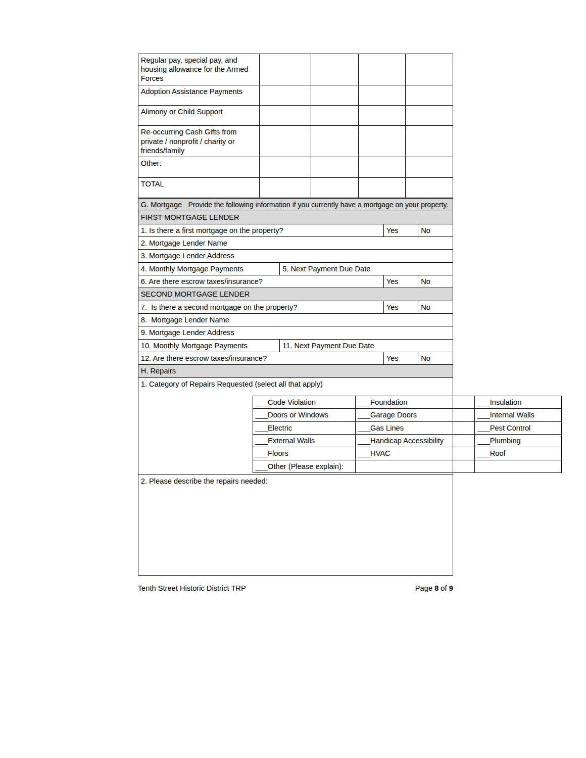| Regular pay, special pay, and housing allowance for the Armed Forces | | | | |
| Adoption Assistance Payments | | | | |
| Alimony or Child Support | | | | |
| Re-occurring Cash Gifts from private / nonprofit / charity or friends/family | | | | |
| Other: | | | | |
| TOTAL | | | | |
| G. Mortgage Provide the following information if you currently have a mortgage on your property. |
| FIRST MORTGAGE LENDER |
| 1. Is there a first mortgage on the property? | Yes | No |
| 2. Mortgage Lender Name |
| 3. Mortgage Lender Address |
| 4. Monthly Mortgage Payments | 5. Next Payment Due Date |
| 6. Are there escrow taxes/insurance? | Yes | No |
| SECOND MORTGAGE LENDER |
| 7. Is there a second mortgage on the property? | Yes | No |
| 8. Mortgage Lender Name |
| 9. Mortgage Lender Address |
| 10. Monthly Mortgage Payments | 11. Next Payment Due Date |
| 12. Are there escrow taxes/insurance? | Yes | No |
| H. Repairs |
| 1. Category of Repairs Requested (select all that apply) / ___ Code Violation / ___ Foundation / ___ Insulation / / ___ Doors or Windows / ___ Garage Doors / ___ Internal Walls / / ___ Electric / ___ Gas Lines / ___ Pest Control / / ___ External Walls / ___ Handicap Accessibility / ___ Plumbing / / ___ Floors / ___ HVAC / ___ Roof / / ___ Other (Please explain): / / / |
| 2. Please describe the repairs needed: |
Tenth Street Historic District TRP
Page 8 of 9